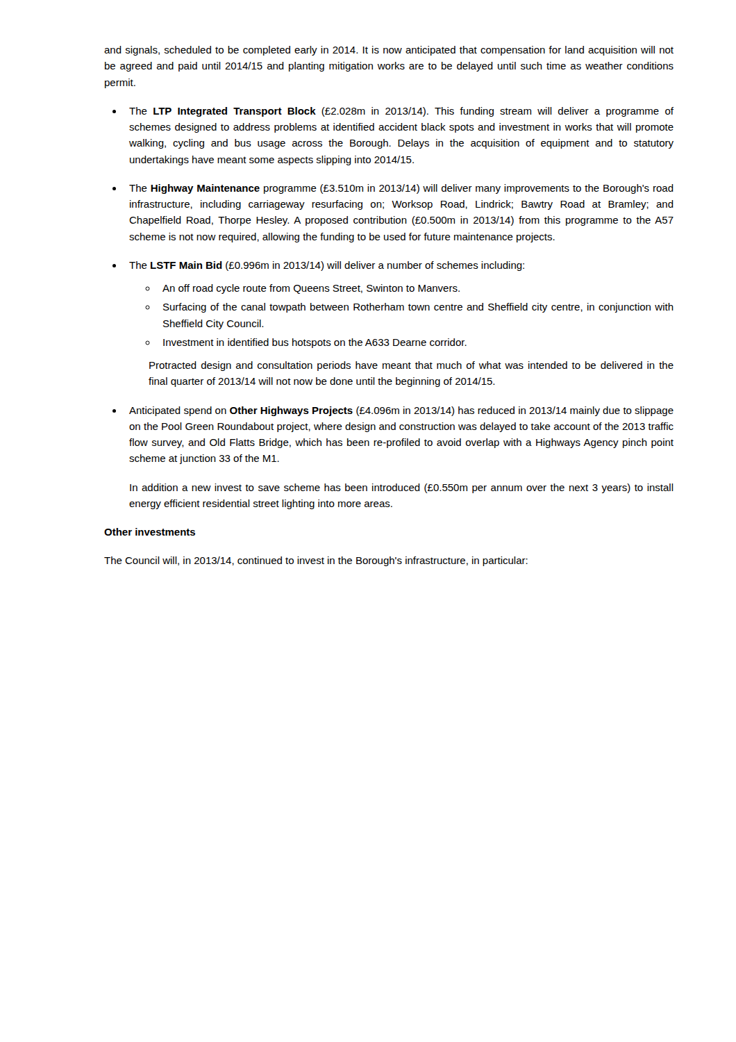and signals, scheduled to be completed early in 2014. It is now anticipated that compensation for land acquisition will not be agreed and paid until 2014/15 and planting mitigation works are to be delayed until such time as weather conditions permit.
The LTP Integrated Transport Block (£2.028m in 2013/14). This funding stream will deliver a programme of schemes designed to address problems at identified accident black spots and investment in works that will promote walking, cycling and bus usage across the Borough. Delays in the acquisition of equipment and to statutory undertakings have meant some aspects slipping into 2014/15.
The Highway Maintenance programme (£3.510m in 2013/14) will deliver many improvements to the Borough's road infrastructure, including carriageway resurfacing on; Worksop Road, Lindrick; Bawtry Road at Bramley; and Chapelfield Road, Thorpe Hesley. A proposed contribution (£0.500m in 2013/14) from this programme to the A57 scheme is not now required, allowing the funding to be used for future maintenance projects.
The LSTF Main Bid (£0.996m in 2013/14) will deliver a number of schemes including:
An off road cycle route from Queens Street, Swinton to Manvers.
Surfacing of the canal towpath between Rotherham town centre and Sheffield city centre, in conjunction with Sheffield City Council.
Investment in identified bus hotspots on the A633 Dearne corridor.
Protracted design and consultation periods have meant that much of what was intended to be delivered in the final quarter of 2013/14 will not now be done until the beginning of 2014/15.
Anticipated spend on Other Highways Projects (£4.096m in 2013/14) has reduced in 2013/14 mainly due to slippage on the Pool Green Roundabout project, where design and construction was delayed to take account of the 2013 traffic flow survey, and Old Flatts Bridge, which has been re-profiled to avoid overlap with a Highways Agency pinch point scheme at junction 33 of the M1.
In addition a new invest to save scheme has been introduced (£0.550m per annum over the next 3 years) to install energy efficient residential street lighting into more areas.
Other investments
The Council will, in 2013/14, continued to invest in the Borough's infrastructure, in particular: